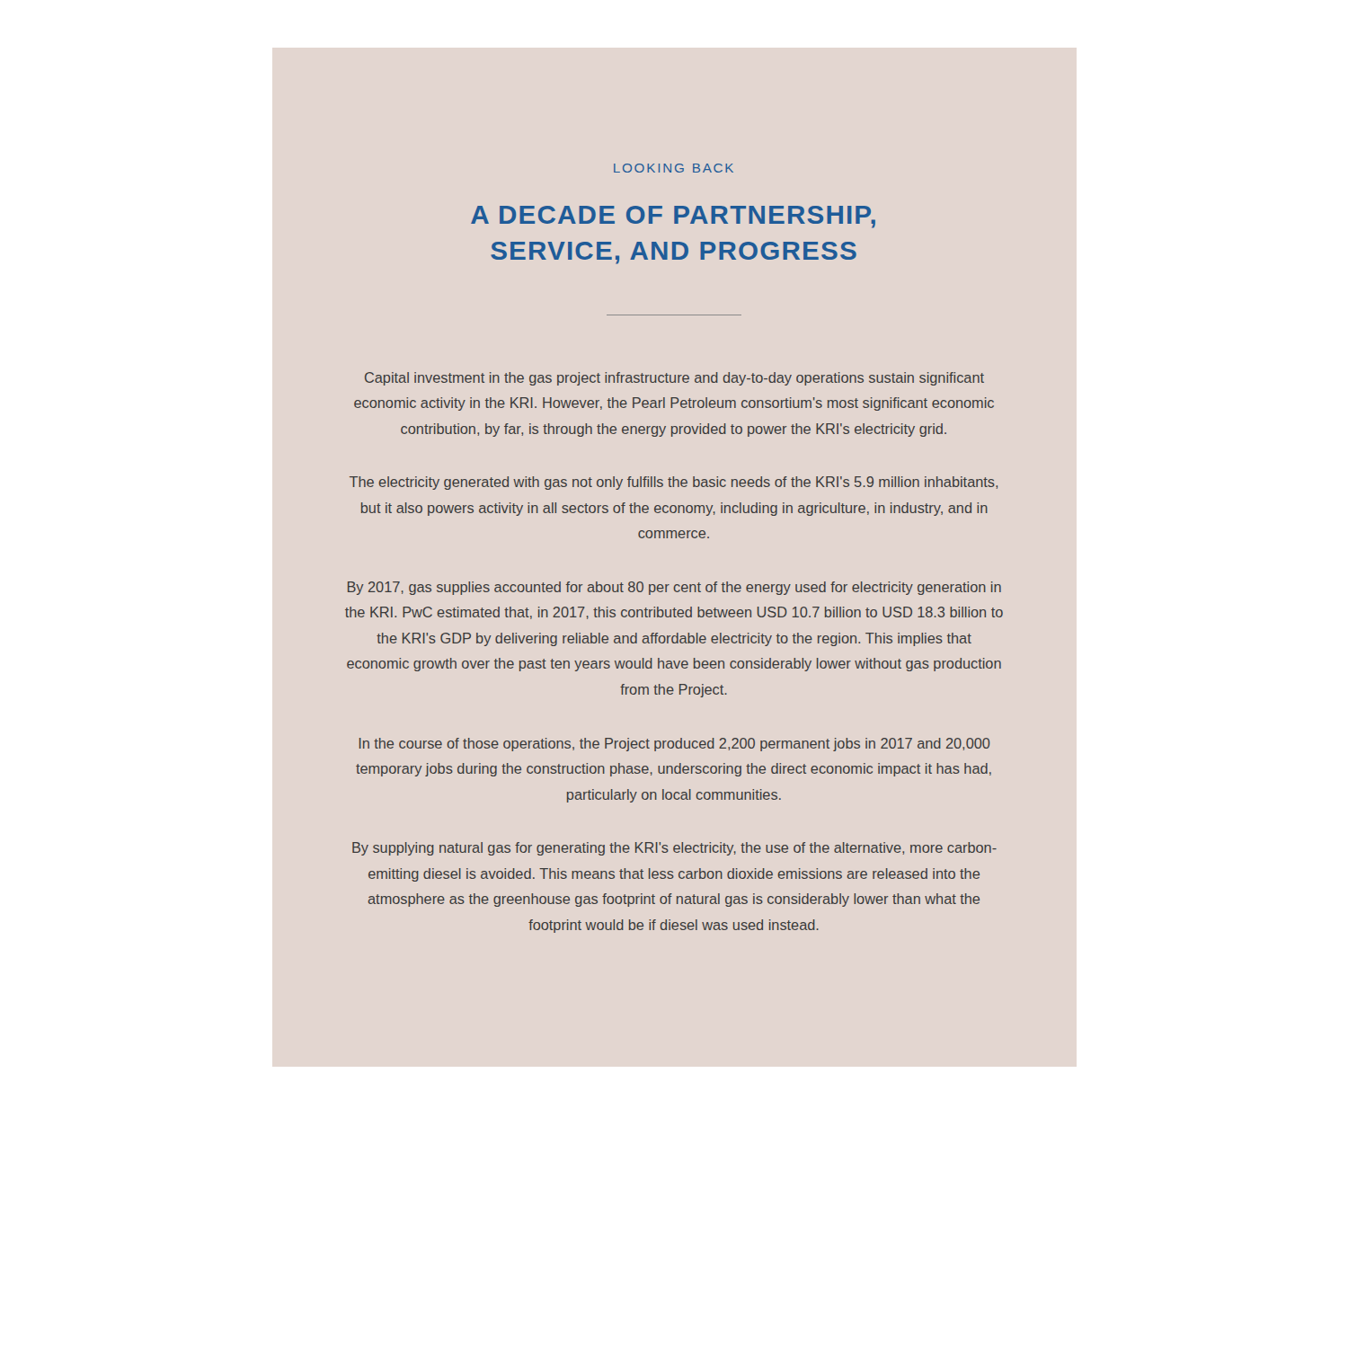Looking Back
A Decade of Partnership,
Service, and Progress
Capital investment in the gas project infrastructure and day-to-day operations sustain significant economic activity in the KRI. However, the Pearl Petroleum consortium's most significant economic contribution, by far, is through the energy provided to power the KRI's electricity grid.
The electricity generated with gas not only fulfills the basic needs of the KRI's 5.9 million inhabitants, but it also powers activity in all sectors of the economy, including in agriculture, in industry, and in commerce.
By 2017, gas supplies accounted for about 80 per cent of the energy used for electricity generation in the KRI. PwC estimated that, in 2017, this contributed between USD 10.7 billion to USD 18.3 billion to the KRI's GDP by delivering reliable and affordable electricity to the region. This implies that economic growth over the past ten years would have been considerably lower without gas production from the Project.
In the course of those operations, the Project produced 2,200 permanent jobs in 2017 and 20,000 temporary jobs during the construction phase, underscoring the direct economic impact it has had, particularly on local communities.
By supplying natural gas for generating the KRI's electricity, the use of the alternative, more carbon-emitting diesel is avoided. This means that less carbon dioxide emissions are released into the atmosphere as the greenhouse gas footprint of natural gas is considerably lower than what the footprint would be if diesel was used instead.